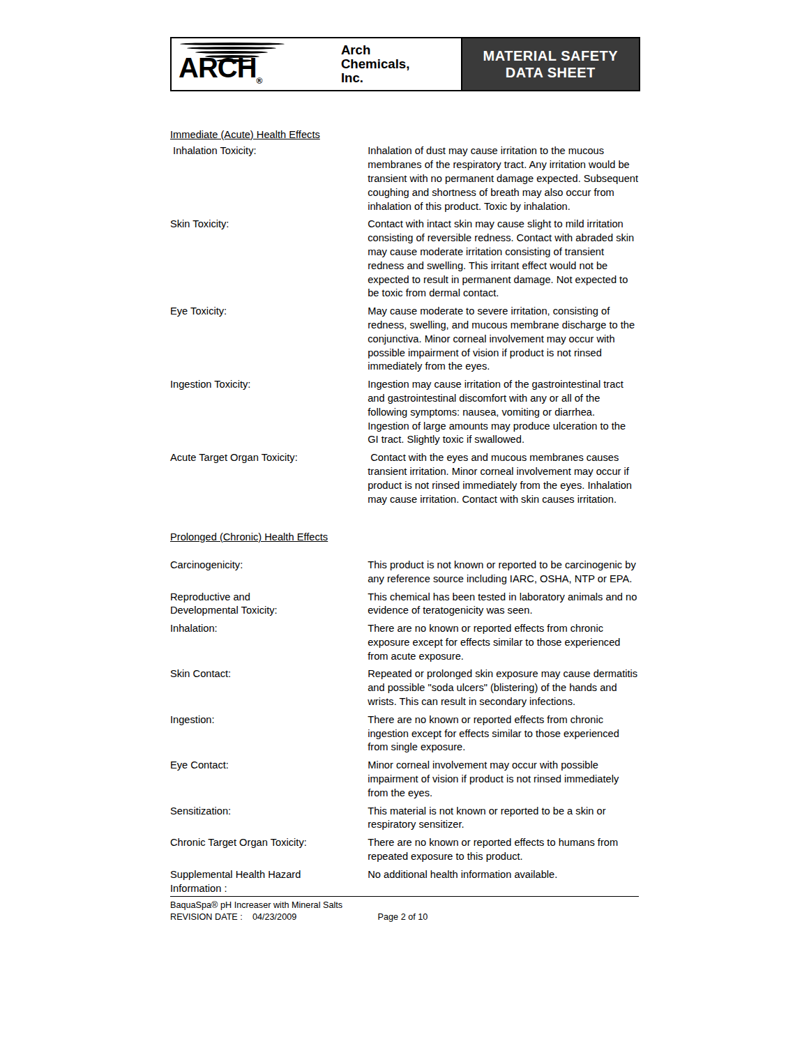ARCH®
Arch
Chemicals,
Inc.
MATERIAL SAFETY
DATA SHEET
Immediate (Acute) Health Effects
| Inhalation Toxicity: | Inhalation of dust may cause irritation to the mucous membranes of the respiratory tract. Any irritation would be transient with no permanent damage expected. Subsequent coughing and shortness of breath may also occur from inhalation of this product. Toxic by inhalation. |
| Skin Toxicity: | Contact with intact skin may cause slight to mild irritation consisting of reversible redness. Contact with abraded skin may cause moderate irritation consisting of transient redness and swelling. This irritant effect would not be expected to result in permanent damage. Not expected to be toxic from dermal contact. |
| Eye Toxicity: | May cause moderate to severe irritation, consisting of redness, swelling, and mucous membrane discharge to the conjunctiva. Minor corneal involvement may occur with possible impairment of vision if product is not rinsed immediately from the eyes. |
| Ingestion Toxicity: | Ingestion may cause irritation of the gastrointestinal tract and gastrointestinal discomfort with any or all of the following symptoms: nausea, vomiting or diarrhea. Ingestion of large amounts may produce ulceration to the GI tract. Slightly toxic if swallowed. |
| Acute Target Organ Toxicity: | Contact with the eyes and mucous membranes causes transient irritation. Minor corneal involvement may occur if product is not rinsed immediately from the eyes. Inhalation may cause irritation. Contact with skin causes irritation. |
Prolonged (Chronic) Health Effects
| Carcinogenicity: | This product is not known or reported to be carcinogenic by any reference source including IARC, OSHA, NTP or EPA. |
| Reproductive and Developmental Toxicity: | This chemical has been tested in laboratory animals and no evidence of teratogenicity was seen. |
| Inhalation: | There are no known or reported effects from chronic exposure except for effects similar to those experienced from acute exposure. |
| Skin Contact: | Repeated or prolonged skin exposure may cause dermatitis and possible "soda ulcers" (blistering) of the hands and wrists. This can result in secondary infections. |
| Ingestion: | There are no known or reported effects from chronic ingestion except for effects similar to those experienced from single exposure. |
| Eye Contact: | Minor corneal involvement may occur with possible impairment of vision if product is not rinsed immediately from the eyes. |
| Sensitization: | This material is not known or reported to be a skin or respiratory sensitizer. |
| Chronic Target Organ Toxicity: | There are no known or reported effects to humans from repeated exposure to this product. |
| Supplemental Health Hazard Information : | No additional health information available. |
BaquaSpa® pH Increaser with Mineral Salts
REVISION DATE : 04/23/2009
Page 2 of 10